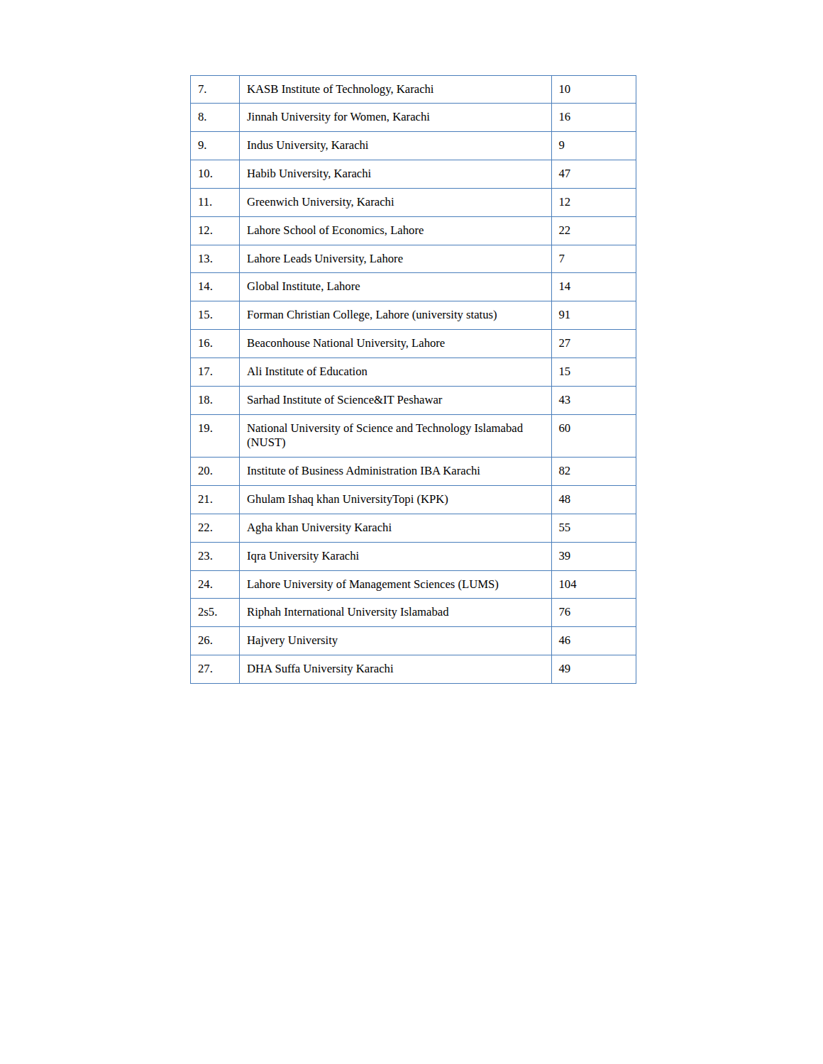| 7. | KASB Institute of Technology, Karachi | 10 |
| 8. | Jinnah University for Women, Karachi | 16 |
| 9. | Indus University, Karachi | 9 |
| 10. | Habib University, Karachi | 47 |
| 11. | Greenwich University, Karachi | 12 |
| 12. | Lahore School of Economics, Lahore | 22 |
| 13. | Lahore Leads University, Lahore | 7 |
| 14. | Global Institute, Lahore | 14 |
| 15. | Forman Christian College, Lahore (university status) | 91 |
| 16. | Beaconhouse National University, Lahore | 27 |
| 17. | Ali Institute of Education | 15 |
| 18. | Sarhad Institute of Science&IT Peshawar | 43 |
| 19. | National University of Science and Technology Islamabad (NUST) | 60 |
| 20. | Institute of Business Administration IBA Karachi | 82 |
| 21. | Ghulam Ishaq khan UniversityTopi (KPK) | 48 |
| 22. | Agha khan University Karachi | 55 |
| 23. | Iqra University Karachi | 39 |
| 24. | Lahore University of Management Sciences (LUMS) | 104 |
| 2s5. | Riphah International University Islamabad | 76 |
| 26. | Hajvery University | 46 |
| 27. | DHA Suffa University Karachi | 49 |